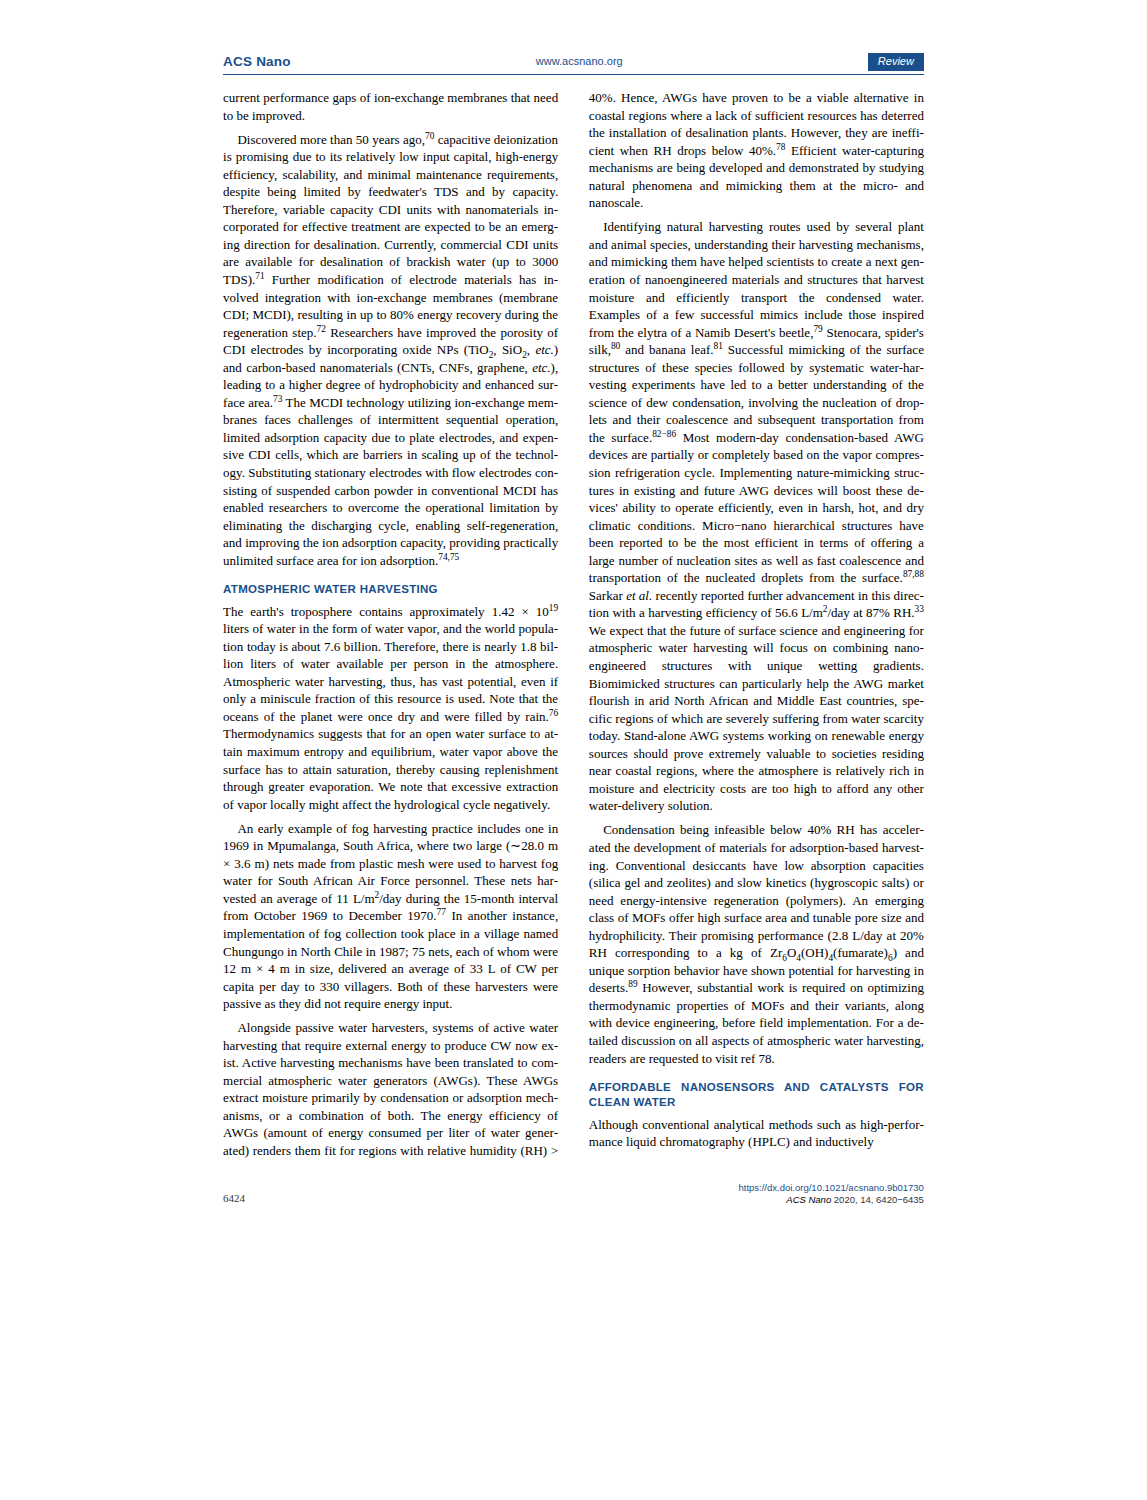ACS Nano
www.acsnano.org
Review
current performance gaps of ion-exchange membranes that need to be improved.
Discovered more than 50 years ago,70 capacitive deionization is promising due to its relatively low input capital, high-energy efficiency, scalability, and minimal maintenance requirements, despite being limited by feedwater's TDS and by capacity. Therefore, variable capacity CDI units with nanomaterials incorporated for effective treatment are expected to be an emerging direction for desalination. Currently, commercial CDI units are available for desalination of brackish water (up to 3000 TDS).71 Further modification of electrode materials has involved integration with ion-exchange membranes (membrane CDI; MCDI), resulting in up to 80% energy recovery during the regeneration step.72 Researchers have improved the porosity of CDI electrodes by incorporating oxide NPs (TiO2, SiO2, etc.) and carbon-based nanomaterials (CNTs, CNFs, graphene, etc.), leading to a higher degree of hydrophobicity and enhanced surface area.73 The MCDI technology utilizing ion-exchange membranes faces challenges of intermittent sequential operation, limited adsorption capacity due to plate electrodes, and expensive CDI cells, which are barriers in scaling up of the technology. Substituting stationary electrodes with flow electrodes consisting of suspended carbon powder in conventional MCDI has enabled researchers to overcome the operational limitation by eliminating the discharging cycle, enabling self-regeneration, and improving the ion adsorption capacity, providing practically unlimited surface area for ion adsorption.74,75
Atmospheric Water Harvesting
The earth's troposphere contains approximately 1.42 × 1019 liters of water in the form of water vapor, and the world population today is about 7.6 billion. Therefore, there is nearly 1.8 billion liters of water available per person in the atmosphere. Atmospheric water harvesting, thus, has vast potential, even if only a miniscule fraction of this resource is used. Note that the oceans of the planet were once dry and were filled by rain.76 Thermodynamics suggests that for an open water surface to attain maximum entropy and equilibrium, water vapor above the surface has to attain saturation, thereby causing replenishment through greater evaporation. We note that excessive extraction of vapor locally might affect the hydrological cycle negatively.
An early example of fog harvesting practice includes one in 1969 in Mpumalanga, South Africa, where two large (∼28.0 m × 3.6 m) nets made from plastic mesh were used to harvest fog water for South African Air Force personnel. These nets harvested an average of 11 L/m2/day during the 15-month interval from October 1969 to December 1970.77 In another instance, implementation of fog collection took place in a village named Chungungo in North Chile in 1987; 75 nets, each of whom were 12 m × 4 m in size, delivered an average of 33 L of CW per capita per day to 330 villagers. Both of these harvesters were passive as they did not require energy input.
Alongside passive water harvesters, systems of active water harvesting that require external energy to produce CW now exist. Active harvesting mechanisms have been translated to commercial atmospheric water generators (AWGs). These AWGs extract moisture primarily by condensation or adsorption mechanisms, or a combination of both. The energy efficiency of AWGs (amount of energy consumed per liter of water generated) renders them fit for regions with relative humidity (RH) > 40%. Hence, AWGs have proven to be a viable alternative in coastal regions where a lack of sufficient resources has deterred the installation of desalination plants. However, they are inefficient when RH drops below 40%.78 Efficient water-capturing mechanisms are being developed and demonstrated by studying natural phenomena and mimicking them at the micro- and nanoscale.
Identifying natural harvesting routes used by several plant and animal species, understanding their harvesting mechanisms, and mimicking them have helped scientists to create a next generation of nanoengineered materials and structures that harvest moisture and efficiently transport the condensed water. Examples of a few successful mimics include those inspired from the elytra of a Namib Desert's beetle,79 Stenocara, spider's silk,80 and banana leaf.81 Successful mimicking of the surface structures of these species followed by systematic water-harvesting experiments have led to a better understanding of the science of dew condensation, involving the nucleation of droplets and their coalescence and subsequent transportation from the surface.82−86 Most modern-day condensation-based AWG devices are partially or completely based on the vapor compression refrigeration cycle. Implementing nature-mimicking structures in existing and future AWG devices will boost these devices' ability to operate efficiently, even in harsh, hot, and dry climatic conditions. Micro−nano hierarchical structures have been reported to be the most efficient in terms of offering a large number of nucleation sites as well as fast coalescence and transportation of the nucleated droplets from the surface.87,88 Sarkar et al. recently reported further advancement in this direction with a harvesting efficiency of 56.6 L/m2/day at 87% RH.33 We expect that the future of surface science and engineering for atmospheric water harvesting will focus on combining nanoengineered structures with unique wetting gradients. Biomimicked structures can particularly help the AWG market flourish in arid North African and Middle East countries, specific regions of which are severely suffering from water scarcity today. Stand-alone AWG systems working on renewable energy sources should prove extremely valuable to societies residing near coastal regions, where the atmosphere is relatively rich in moisture and electricity costs are too high to afford any other water-delivery solution.
Condensation being infeasible below 40% RH has accelerated the development of materials for adsorption-based harvesting. Conventional desiccants have low absorption capacities (silica gel and zeolites) and slow kinetics (hygroscopic salts) or need energy-intensive regeneration (polymers). An emerging class of MOFs offer high surface area and tunable pore size and hydrophilicity. Their promising performance (2.8 L/day at 20% RH corresponding to a kg of Zr6O4(OH)4(fumarate)6) and unique sorption behavior have shown potential for harvesting in deserts.89 However, substantial work is required on optimizing thermodynamic properties of MOFs and their variants, along with device engineering, before field implementation. For a detailed discussion on all aspects of atmospheric water harvesting, readers are requested to visit ref 78.
Affordable Nanosensors and Catalysts for Clean Water
Although conventional analytical methods such as high-performance liquid chromatography (HPLC) and inductively
6424
https://dx.doi.org/10.1021/acsnano.9b01730
ACS Nano 2020, 14, 6420−6435